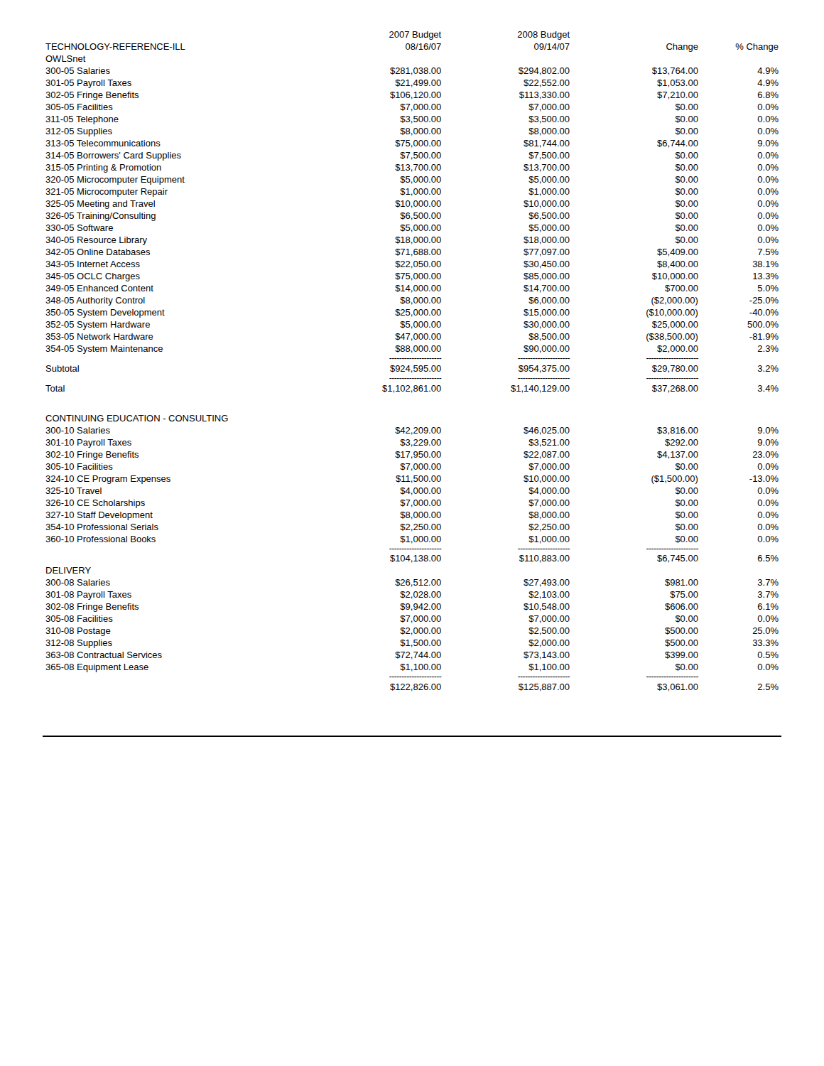| | 2007 Budget | 2008 Budget | | |
| TECHNOLOGY-REFERENCE-ILL | 08/16/07 | 09/14/07 | Change | % Change |
| OWLSnet | | | | |
| 300-05 Salaries | $281,038.00 | $294,802.00 | $13,764.00 | 4.9% |
| 301-05 Payroll Taxes | $21,499.00 | $22,552.00 | $1,053.00 | 4.9% |
| 302-05 Fringe Benefits | $106,120.00 | $113,330.00 | $7,210.00 | 6.8% |
| 305-05 Facilities | $7,000.00 | $7,000.00 | $0.00 | 0.0% |
| 311-05 Telephone | $3,500.00 | $3,500.00 | $0.00 | 0.0% |
| 312-05 Supplies | $8,000.00 | $8,000.00 | $0.00 | 0.0% |
| 313-05 Telecommunications | $75,000.00 | $81,744.00 | $6,744.00 | 9.0% |
| 314-05 Borrowers' Card Supplies | $7,500.00 | $7,500.00 | $0.00 | 0.0% |
| 315-05 Printing & Promotion | $13,700.00 | $13,700.00 | $0.00 | 0.0% |
| 320-05 Microcomputer Equipment | $5,000.00 | $5,000.00 | $0.00 | 0.0% |
| 321-05 Microcomputer Repair | $1,000.00 | $1,000.00 | $0.00 | 0.0% |
| 325-05 Meeting and Travel | $10,000.00 | $10,000.00 | $0.00 | 0.0% |
| 326-05 Training/Consulting | $6,500.00 | $6,500.00 | $0.00 | 0.0% |
| 330-05 Software | $5,000.00 | $5,000.00 | $0.00 | 0.0% |
| 340-05 Resource Library | $18,000.00 | $18,000.00 | $0.00 | 0.0% |
| 342-05 Online Databases | $71,688.00 | $77,097.00 | $5,409.00 | 7.5% |
| 343-05 Internet Access | $22,050.00 | $30,450.00 | $8,400.00 | 38.1% |
| 345-05 OCLC Charges | $75,000.00 | $85,000.00 | $10,000.00 | 13.3% |
| 349-05 Enhanced Content | $14,000.00 | $14,700.00 | $700.00 | 5.0% |
| 348-05 Authority Control | $8,000.00 | $6,000.00 | ($2,000.00) | -25.0% |
| 350-05 System Development | $25,000.00 | $15,000.00 | ($10,000.00) | -40.0% |
| 352-05 System Hardware | $5,000.00 | $30,000.00 | $25,000.00 | 500.0% |
| 353-05 Network Hardware | $47,000.00 | $8,500.00 | ($38,500.00) | -81.9% |
| 354-05 System Maintenance | $88,000.00 | $90,000.00 | $2,000.00 | 2.3% |
| | --------------------- | --------------------- | --------------------- | |
| Subtotal | $924,595.00 | $954,375.00 | $29,780.00 | 3.2% |
| | --------------------- | --------------------- | --------------------- | |
| Total | $1,102,861.00 | $1,140,129.00 | $37,268.00 | 3.4% |
| CONTINUING EDUCATION - CONSULTING | | | | |
| 300-10 Salaries | $42,209.00 | $46,025.00 | $3,816.00 | 9.0% |
| 301-10 Payroll Taxes | $3,229.00 | $3,521.00 | $292.00 | 9.0% |
| 302-10 Fringe Benefits | $17,950.00 | $22,087.00 | $4,137.00 | 23.0% |
| 305-10 Facilities | $7,000.00 | $7,000.00 | $0.00 | 0.0% |
| 324-10 CE Program Expenses | $11,500.00 | $10,000.00 | ($1,500.00) | -13.0% |
| 325-10 Travel | $4,000.00 | $4,000.00 | $0.00 | 0.0% |
| 326-10 CE Scholarships | $7,000.00 | $7,000.00 | $0.00 | 0.0% |
| 327-10 Staff Development | $8,000.00 | $8,000.00 | $0.00 | 0.0% |
| 354-10 Professional Serials | $2,250.00 | $2,250.00 | $0.00 | 0.0% |
| 360-10 Professional Books | $1,000.00 | $1,000.00 | $0.00 | 0.0% |
| | --------------------- | --------------------- | --------------------- | |
| | $104,138.00 | $110,883.00 | $6,745.00 | 6.5% |
| DELIVERY | | | | |
| 300-08 Salaries | $26,512.00 | $27,493.00 | $981.00 | 3.7% |
| 301-08 Payroll Taxes | $2,028.00 | $2,103.00 | $75.00 | 3.7% |
| 302-08 Fringe Benefits | $9,942.00 | $10,548.00 | $606.00 | 6.1% |
| 305-08 Facilities | $7,000.00 | $7,000.00 | $0.00 | 0.0% |
| 310-08 Postage | $2,000.00 | $2,500.00 | $500.00 | 25.0% |
| 312-08 Supplies | $1,500.00 | $2,000.00 | $500.00 | 33.3% |
| 363-08 Contractual Services | $72,744.00 | $73,143.00 | $399.00 | 0.5% |
| 365-08 Equipment Lease | $1,100.00 | $1,100.00 | $0.00 | 0.0% |
| | --------------------- | --------------------- | --------------------- | |
| | $122,826.00 | $125,887.00 | $3,061.00 | 2.5% |